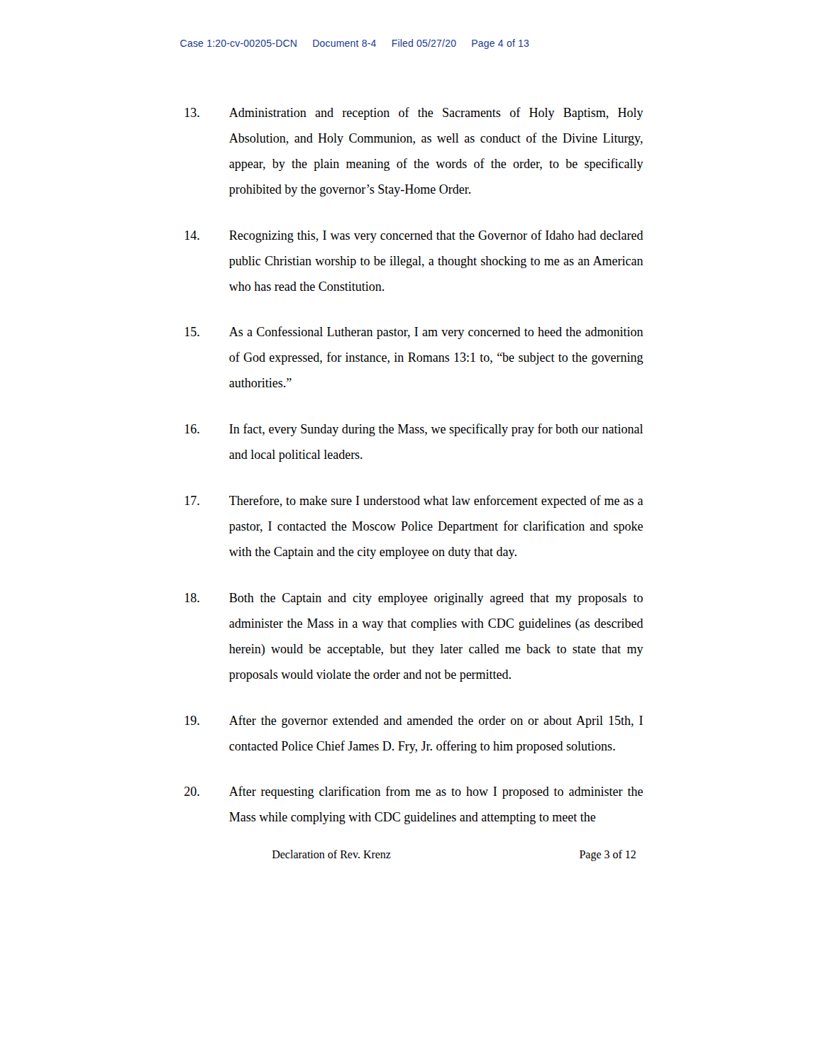Case 1:20-cv-00205-DCN Document 8-4 Filed 05/27/20 Page 4 of 13
Administration and reception of the Sacraments of Holy Baptism, Holy Absolution, and Holy Communion, as well as conduct of the Divine Liturgy, appear, by the plain meaning of the words of the order, to be specifically prohibited by the governor’s Stay-Home Order.
Recognizing this, I was very concerned that the Governor of Idaho had declared public Christian worship to be illegal, a thought shocking to me as an American who has read the Constitution.
As a Confessional Lutheran pastor, I am very concerned to heed the admonition of God expressed, for instance, in Romans 13:1 to, “be subject to the governing authorities.”
In fact, every Sunday during the Mass, we specifically pray for both our national and local political leaders.
Therefore, to make sure I understood what law enforcement expected of me as a pastor, I contacted the Moscow Police Department for clarification and spoke with the Captain and the city employee on duty that day.
Both the Captain and city employee originally agreed that my proposals to administer the Mass in a way that complies with CDC guidelines (as described herein) would be acceptable, but they later called me back to state that my proposals would violate the order and not be permitted.
After the governor extended and amended the order on or about April 15th, I contacted Police Chief James D. Fry, Jr. offering to him proposed solutions.
After requesting clarification from me as to how I proposed to administer the Mass while complying with CDC guidelines and attempting to meet the
Declaration of Rev. Krenz
Page 3 of 12